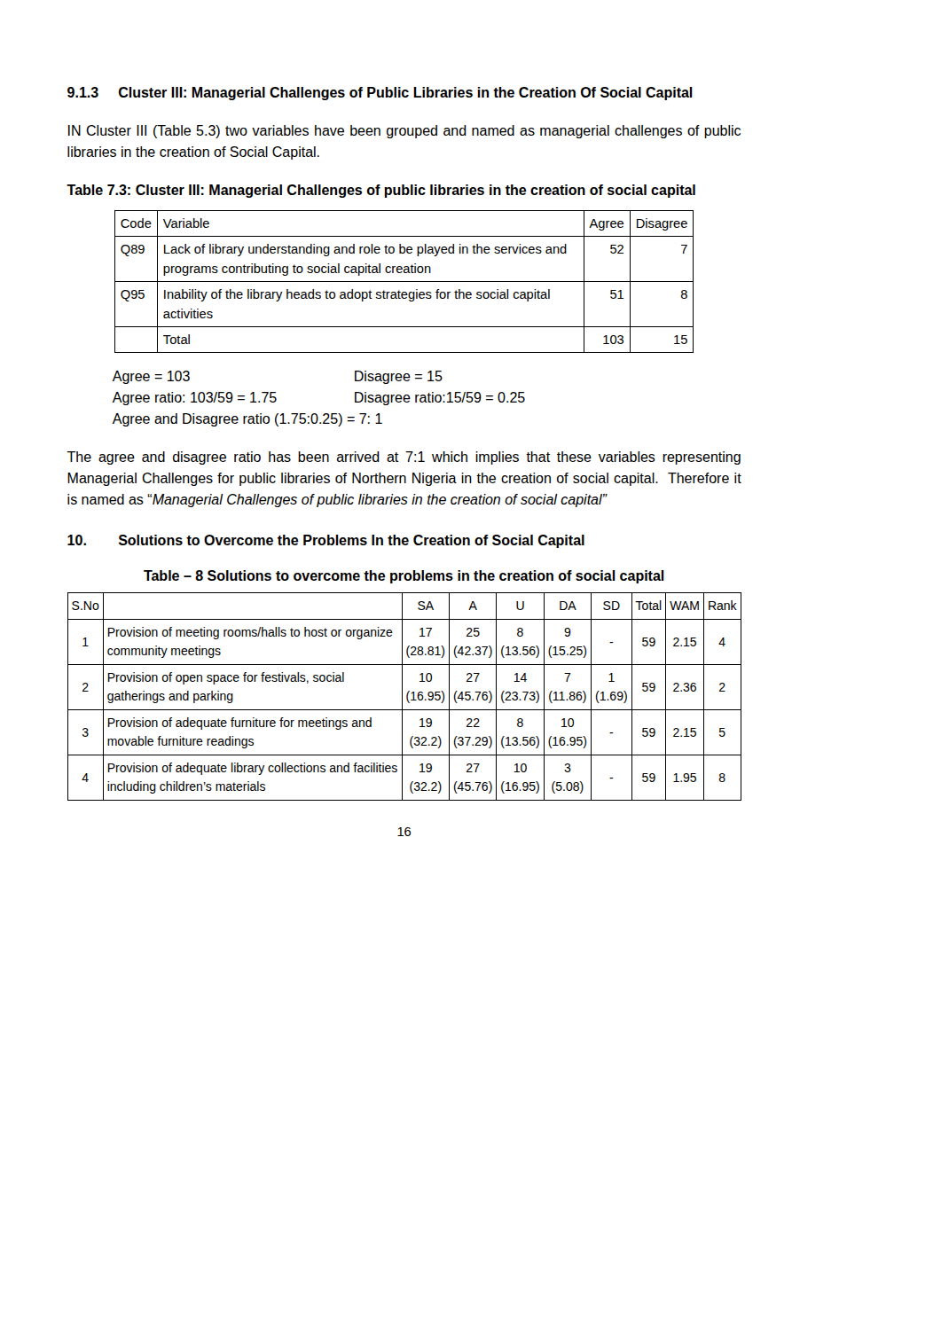9.1.3 Cluster III: Managerial Challenges of Public Libraries in the Creation Of Social Capital
IN Cluster III (Table 5.3) two variables have been grouped and named as managerial challenges of public libraries in the creation of Social Capital.
Table 7.3: Cluster III: Managerial Challenges of public libraries in the creation of social capital
| Code | Variable | Agree | Disagree |
| --- | --- | --- | --- |
| Q89 | Lack of library understanding and role to be played in the services and programs contributing to social capital creation | 52 | 7 |
| Q95 | Inability of the library heads to adopt strategies for the social capital activities | 51 | 8 |
| | Total | 103 | 15 |
Agree = 103 Disagree = 15 Agree ratio: 103/59 = 1.75 Disagree ratio:15/59 = 0.25 Agree and Disagree ratio (1.75:0.25) = 7: 1
The agree and disagree ratio has been arrived at 7:1 which implies that these variables representing Managerial Challenges for public libraries of Northern Nigeria in the creation of social capital. Therefore it is named as “Managerial Challenges of public libraries in the creation of social capital”
10. Solutions to Overcome the Problems In the Creation of Social Capital
Table – 8 Solutions to overcome the problems in the creation of social capital
| S.No | | SA | A | U | DA | SD | Total | WAM | Rank |
| --- | --- | --- | --- | --- | --- | --- | --- | --- | --- |
| 1 | Provision of meeting rooms/halls to host or organize community meetings | 17 (28.81) | 25 (42.37) | 8 (13.56) | 9 (15.25) | - | 59 | 2.15 | 4 |
| 2 | Provision of open space for festivals, social gatherings and parking | 10 (16.95) | 27 (45.76) | 14 (23.73) | 7 (11.86) | 1 (1.69) | 59 | 2.36 | 2 |
| 3 | Provision of adequate furniture for meetings and movable furniture readings | 19 (32.2) | 22 (37.29) | 8 (13.56) | 10 (16.95) | - | 59 | 2.15 | 5 |
| 4 | Provision of adequate library collections and facilities including children’s materials | 19 (32.2) | 27 (45.76) | 10 (16.95) | 3 (5.08) | - | 59 | 1.95 | 8 |
16